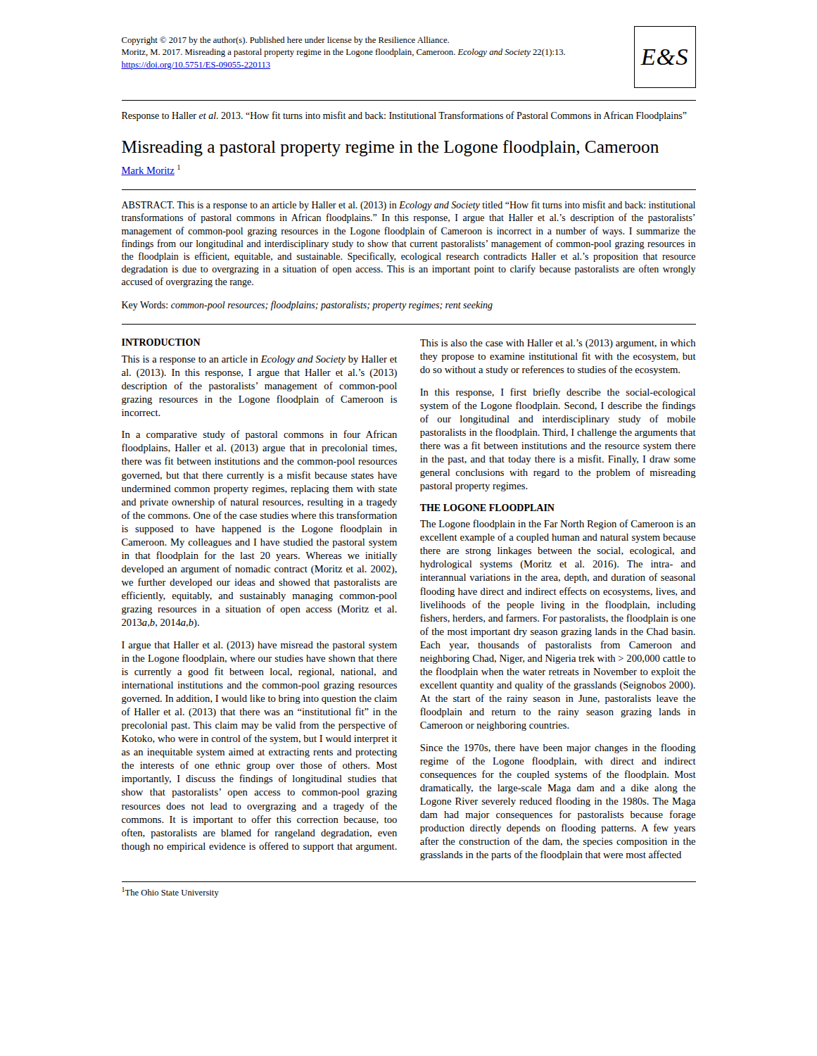Copyright © 2017 by the author(s). Published here under license by the Resilience Alliance.
Moritz, M. 2017. Misreading a pastoral property regime in the Logone floodplain, Cameroon. Ecology and Society 22(1):13. https://doi.org/10.5751/ES-09055-220113
E&S
Response to Haller et al. 2013. “How fit turns into misfit and back: Institutional Transformations of Pastoral Commons in African Floodplains”
Misreading a pastoral property regime in the Logone floodplain, Cameroon
Mark Moritz 1
ABSTRACT. This is a response to an article by Haller et al. (2013) in Ecology and Society titled “How fit turns into misfit and back: institutional transformations of pastoral commons in African floodplains.” In this response, I argue that Haller et al.’s description of the pastoralists’ management of common-pool grazing resources in the Logone floodplain of Cameroon is incorrect in a number of ways. I summarize the findings from our longitudinal and interdisciplinary study to show that current pastoralists’ management of common-pool grazing resources in the floodplain is efficient, equitable, and sustainable. Specifically, ecological research contradicts Haller et al.’s proposition that resource degradation is due to overgrazing in a situation of open access. This is an important point to clarify because pastoralists are often wrongly accused of overgrazing the range.
Key Words: common-pool resources; floodplains; pastoralists; property regimes; rent seeking
Introduction
This is a response to an article in Ecology and Society by Haller et al. (2013). In this response, I argue that Haller et al.’s (2013) description of the pastoralists’ management of common-pool grazing resources in the Logone floodplain of Cameroon is incorrect.
In a comparative study of pastoral commons in four African floodplains, Haller et al. (2013) argue that in precolonial times, there was fit between institutions and the common-pool resources governed, but that there currently is a misfit because states have undermined common property regimes, replacing them with state and private ownership of natural resources, resulting in a tragedy of the commons. One of the case studies where this transformation is supposed to have happened is the Logone floodplain in Cameroon. My colleagues and I have studied the pastoral system in that floodplain for the last 20 years. Whereas we initially developed an argument of nomadic contract (Moritz et al. 2002), we further developed our ideas and showed that pastoralists are efficiently, equitably, and sustainably managing common-pool grazing resources in a situation of open access (Moritz et al. 2013a,b, 2014a,b).
I argue that Haller et al. (2013) have misread the pastoral system in the Logone floodplain, where our studies have shown that there is currently a good fit between local, regional, national, and international institutions and the common-pool grazing resources governed. In addition, I would like to bring into question the claim of Haller et al. (2013) that there was an “institutional fit” in the precolonial past. This claim may be valid from the perspective of Kotoko, who were in control of the system, but I would interpret it as an inequitable system aimed at extracting rents and protecting the interests of one ethnic group over those of others. Most importantly, I discuss the findings of longitudinal studies that show that pastoralists’ open access to common-pool grazing resources does not lead to overgrazing and a tragedy of the commons. It is important to offer this correction because, too often, pastoralists are blamed for rangeland degradation, even though no empirical evidence is offered to support that argument. This is also the case with Haller et al.’s (2013) argument, in which they propose to examine institutional fit with the ecosystem, but do so without a study or references to studies of the ecosystem.
In this response, I first briefly describe the social-ecological system of the Logone floodplain. Second, I describe the findings of our longitudinal and interdisciplinary study of mobile pastoralists in the floodplain. Third, I challenge the arguments that there was a fit between institutions and the resource system there in the past, and that today there is a misfit. Finally, I draw some general conclusions with regard to the problem of misreading pastoral property regimes.
The Logone Floodplain
The Logone floodplain in the Far North Region of Cameroon is an excellent example of a coupled human and natural system because there are strong linkages between the social, ecological, and hydrological systems (Moritz et al. 2016). The intra- and interannual variations in the area, depth, and duration of seasonal flooding have direct and indirect effects on ecosystems, lives, and livelihoods of the people living in the floodplain, including fishers, herders, and farmers. For pastoralists, the floodplain is one of the most important dry season grazing lands in the Chad basin. Each year, thousands of pastoralists from Cameroon and neighboring Chad, Niger, and Nigeria trek with > 200,000 cattle to the floodplain when the water retreats in November to exploit the excellent quantity and quality of the grasslands (Seignobos 2000). At the start of the rainy season in June, pastoralists leave the floodplain and return to the rainy season grazing lands in Cameroon or neighboring countries.
Since the 1970s, there have been major changes in the flooding regime of the Logone floodplain, with direct and indirect consequences for the coupled systems of the floodplain. Most dramatically, the large-scale Maga dam and a dike along the Logone River severely reduced flooding in the 1980s. The Maga dam had major consequences for pastoralists because forage production directly depends on flooding patterns. A few years after the construction of the dam, the species composition in the grasslands in the parts of the floodplain that were most affected
1The Ohio State University